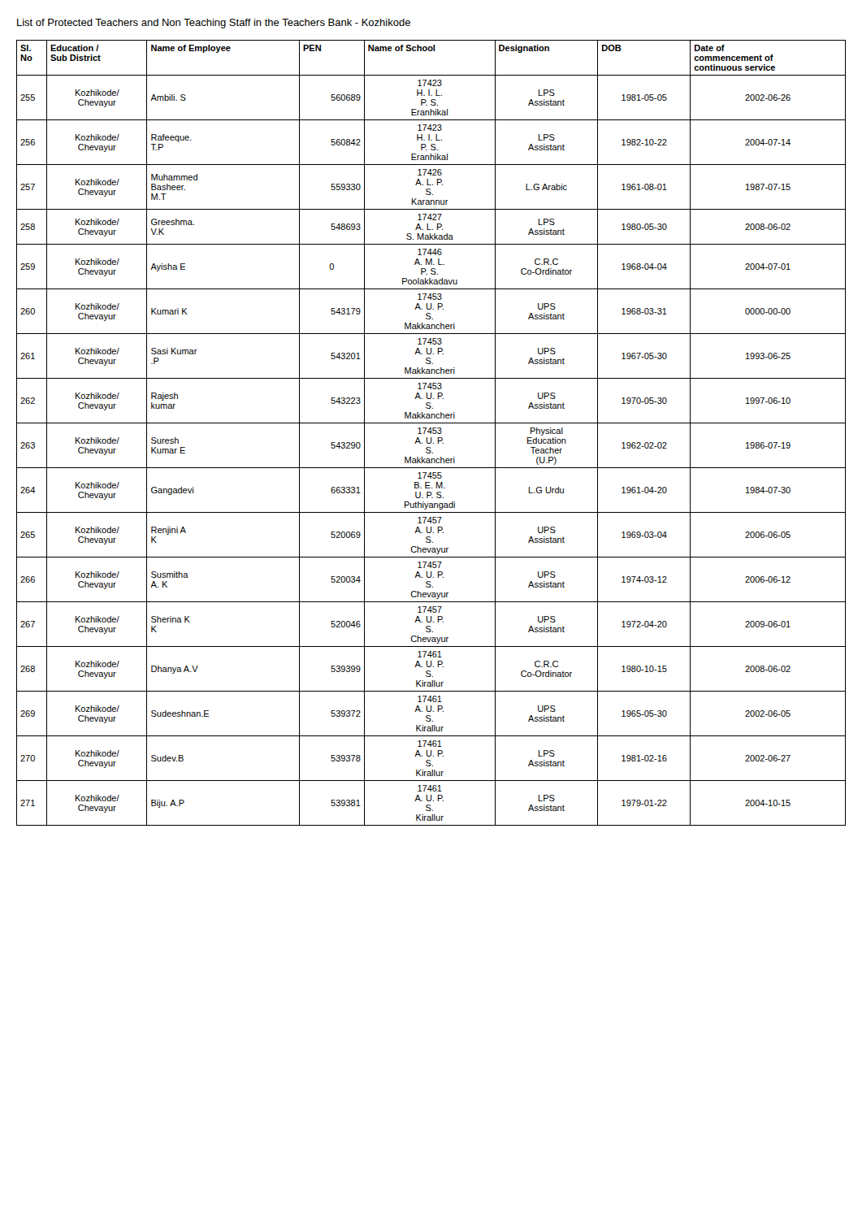List of Protected Teachers and Non Teaching Staff in the Teachers Bank - Kozhikode
| Sl. No | Education / Sub District | Name of Employee | PEN | Name of School | Designation | DOB | Date of commencement of continuous service |
| --- | --- | --- | --- | --- | --- | --- | --- |
| 255 | Kozhikode/ Chevayur | Ambili. S | 560689 | 17423 H. I. L. P. S. Eranhikal | LPS Assistant | 1981-05-05 | 2002-06-26 |
| 256 | Kozhikode/ Chevayur | Rafeeque. T.P | 560842 | 17423 H. I. L. P. S. Eranhikal | LPS Assistant | 1982-10-22 | 2004-07-14 |
| 257 | Kozhikode/ Chevayur | Muhammed Basheer. M.T | 559330 | 17426 A. L. P. S. Karannur | L.G Arabic | 1961-08-01 | 1987-07-15 |
| 258 | Kozhikode/ Chevayur | Greeshma. V.K | 548693 | 17427 A. L. P. S. Makkada | LPS Assistant | 1980-05-30 | 2008-06-02 |
| 259 | Kozhikode/ Chevayur | Ayisha E | 0 | 17446 A. M. L. P. S. Poolakkadavu | C.R.C Co-Ordinator | 1968-04-04 | 2004-07-01 |
| 260 | Kozhikode/ Chevayur | Kumari K | 543179 | 17453 A. U. P. S. Makkancheri | UPS Assistant | 1968-03-31 | 0000-00-00 |
| 261 | Kozhikode/ Chevayur | Sasi Kumar .P | 543201 | 17453 A. U. P. S. Makkancheri | UPS Assistant | 1967-05-30 | 1993-06-25 |
| 262 | Kozhikode/ Chevayur | Rajesh kumar | 543223 | 17453 A. U. P. S. Makkancheri | UPS Assistant | 1970-05-30 | 1997-06-10 |
| 263 | Kozhikode/ Chevayur | Suresh Kumar E | 543290 | 17453 A. U. P. S. Makkancheri | Physical Education Teacher (U.P) | 1962-02-02 | 1986-07-19 |
| 264 | Kozhikode/ Chevayur | Gangadevi | 663331 | 17455 B. E. M. U. P. S. Puthiyangadi | L.G Urdu | 1961-04-20 | 1984-07-30 |
| 265 | Kozhikode/ Chevayur | Renjini A K | 520069 | 17457 A. U. P. S. Chevayur | UPS Assistant | 1969-03-04 | 2006-06-05 |
| 266 | Kozhikode/ Chevayur | Susmitha A. K | 520034 | 17457 A. U. P. S. Chevayur | UPS Assistant | 1974-03-12 | 2006-06-12 |
| 267 | Kozhikode/ Chevayur | Sherina K K | 520046 | 17457 A. U. P. S. Chevayur | UPS Assistant | 1972-04-20 | 2009-06-01 |
| 268 | Kozhikode/ Chevayur | Dhanya A.V | 539399 | 17461 A. U. P. S. Kirallur | C.R.C Co-Ordinator | 1980-10-15 | 2008-06-02 |
| 269 | Kozhikode/ Chevayur | Sudeeshnan.E | 539372 | 17461 A. U. P. S. Kirallur | UPS Assistant | 1965-05-30 | 2002-06-05 |
| 270 | Kozhikode/ Chevayur | Sudev.B | 539378 | 17461 A. U. P. S. Kirallur | LPS Assistant | 1981-02-16 | 2002-06-27 |
| 271 | Kozhikode/ Chevayur | Biju. A.P | 539381 | 17461 A. U. P. S. Kirallur | LPS Assistant | 1979-01-22 | 2004-10-15 |